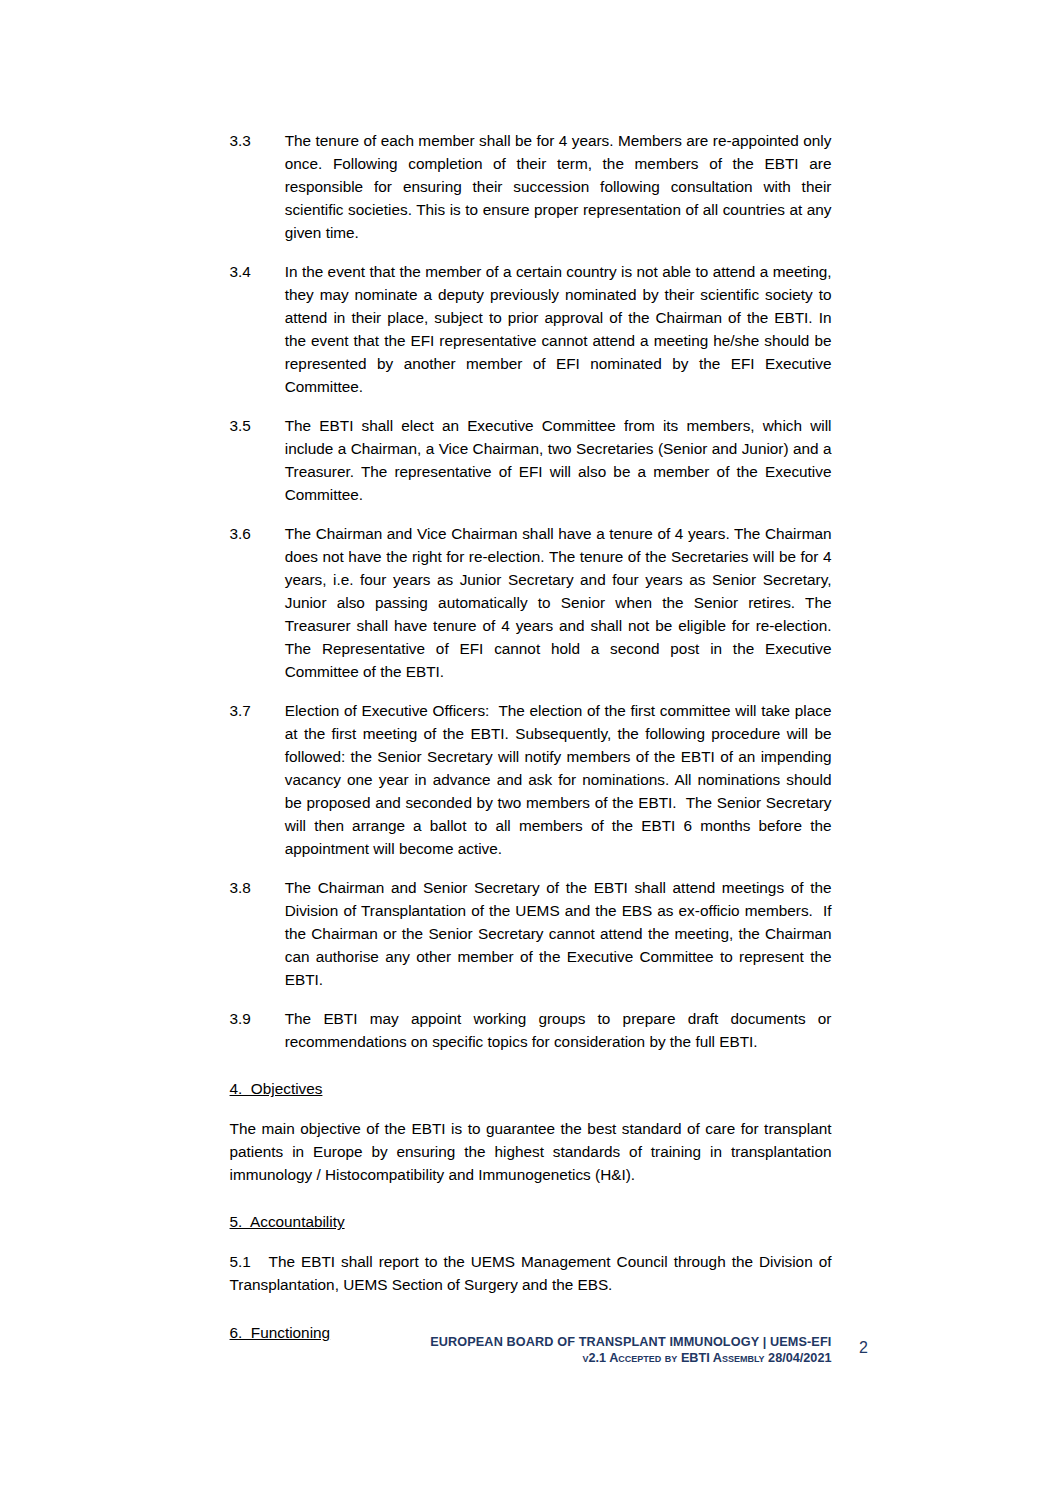3.3
The tenure of each member shall be for 4 years. Members are re-appointed only once. Following completion of their term, the members of the EBTI are responsible for ensuring their succession following consultation with their scientific societies. This is to ensure proper representation of all countries at any given time.
3.4
In the event that the member of a certain country is not able to attend a meeting, they may nominate a deputy previously nominated by their scientific society to attend in their place, subject to prior approval of the Chairman of the EBTI. In the event that the EFI representative cannot attend a meeting he/she should be represented by another member of EFI nominated by the EFI Executive Committee.
3.5
The EBTI shall elect an Executive Committee from its members, which will include a Chairman, a Vice Chairman, two Secretaries (Senior and Junior) and a Treasurer. The representative of EFI will also be a member of the Executive Committee.
3.6
The Chairman and Vice Chairman shall have a tenure of 4 years. The Chairman does not have the right for re-election. The tenure of the Secretaries will be for 4 years, i.e. four years as Junior Secretary and four years as Senior Secretary, Junior also passing automatically to Senior when the Senior retires. The Treasurer shall have tenure of 4 years and shall not be eligible for re-election. The Representative of EFI cannot hold a second post in the Executive Committee of the EBTI.
3.7
Election of Executive Officers: The election of the first committee will take place at the first meeting of the EBTI. Subsequently, the following procedure will be followed: the Senior Secretary will notify members of the EBTI of an impending vacancy one year in advance and ask for nominations. All nominations should be proposed and seconded by two members of the EBTI. The Senior Secretary will then arrange a ballot to all members of the EBTI 6 months before the appointment will become active.
3.8
The Chairman and Senior Secretary of the EBTI shall attend meetings of the Division of Transplantation of the UEMS and the EBS as ex-officio members. If the Chairman or the Senior Secretary cannot attend the meeting, the Chairman can authorise any other member of the Executive Committee to represent the EBTI.
3.9
The EBTI may appoint working groups to prepare draft documents or recommendations on specific topics for consideration by the full EBTI.
4. Objectives
The main objective of the EBTI is to guarantee the best standard of care for transplant patients in Europe by ensuring the highest standards of training in transplantation immunology / Histocompatibility and Immunogenetics (H&I).
5. Accountability
5.1 The EBTI shall report to the UEMS Management Council through the Division of Transplantation, UEMS Section of Surgery and the EBS.
6. Functioning
EUROPEAN BOARD OF TRANSPLANT IMMUNOLOGY | UEMS-EFI
v2.1 Accepted by EBTI Assembly 28/04/2021
2